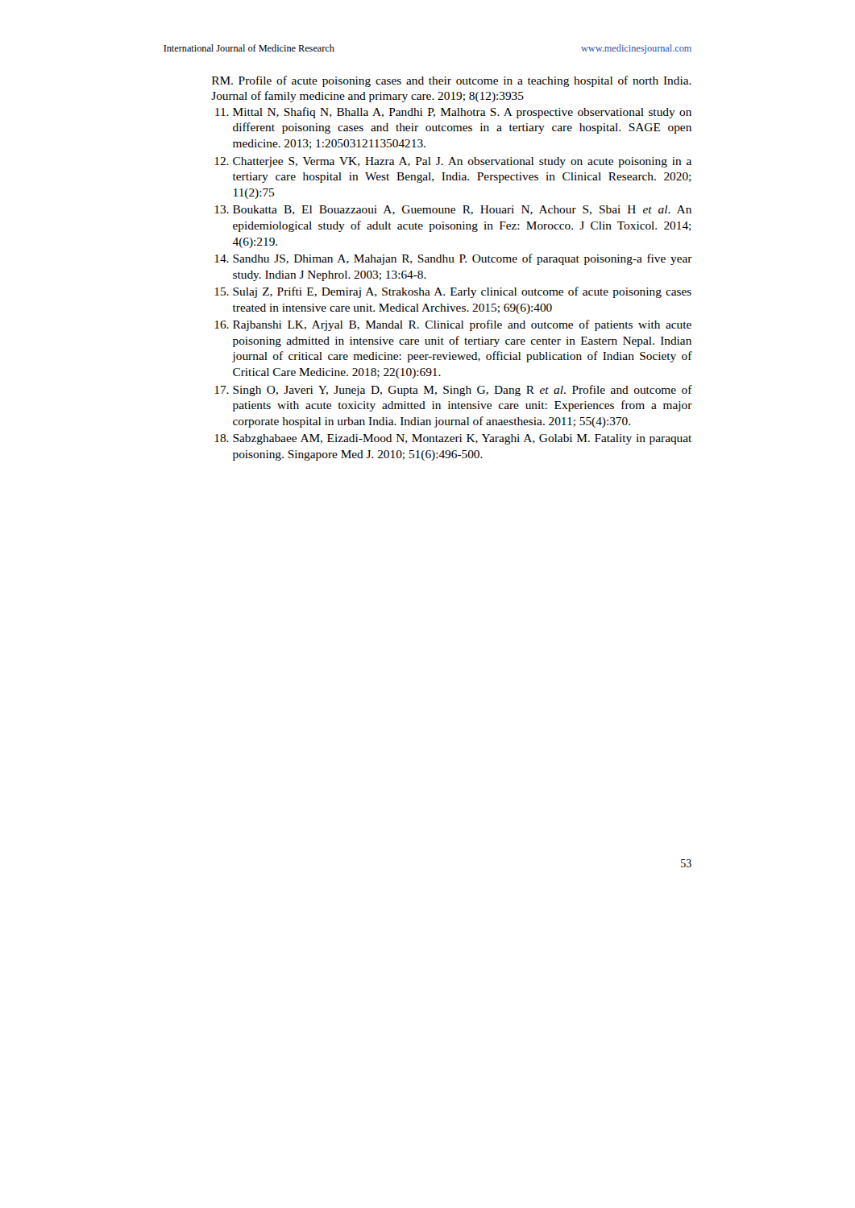International Journal of Medicine Research www.medicinesjournal.com
RM. Profile of acute poisoning cases and their outcome in a teaching hospital of north India. Journal of family medicine and primary care. 2019; 8(12):3935
11. Mittal N, Shafiq N, Bhalla A, Pandhi P, Malhotra S. A prospective observational study on different poisoning cases and their outcomes in a tertiary care hospital. SAGE open medicine. 2013; 1:2050312113504213.
12. Chatterjee S, Verma VK, Hazra A, Pal J. An observational study on acute poisoning in a tertiary care hospital in West Bengal, India. Perspectives in Clinical Research. 2020; 11(2):75
13. Boukatta B, El Bouazzaoui A, Guemoune R, Houari N, Achour S, Sbai H et al. An epidemiological study of adult acute poisoning in Fez: Morocco. J Clin Toxicol. 2014; 4(6):219.
14. Sandhu JS, Dhiman A, Mahajan R, Sandhu P. Outcome of paraquat poisoning-a five year study. Indian J Nephrol. 2003; 13:64-8.
15. Sulaj Z, Prifti E, Demiraj A, Strakosha A. Early clinical outcome of acute poisoning cases treated in intensive care unit. Medical Archives. 2015; 69(6):400
16. Rajbanshi LK, Arjyal B, Mandal R. Clinical profile and outcome of patients with acute poisoning admitted in intensive care unit of tertiary care center in Eastern Nepal. Indian journal of critical care medicine: peer-reviewed, official publication of Indian Society of Critical Care Medicine. 2018; 22(10):691.
17. Singh O, Javeri Y, Juneja D, Gupta M, Singh G, Dang R et al. Profile and outcome of patients with acute toxicity admitted in intensive care unit: Experiences from a major corporate hospital in urban India. Indian journal of anaesthesia. 2011; 55(4):370.
18. Sabzghabaee AM, Eizadi-Mood N, Montazeri K, Yaraghi A, Golabi M. Fatality in paraquat poisoning. Singapore Med J. 2010; 51(6):496-500.
53